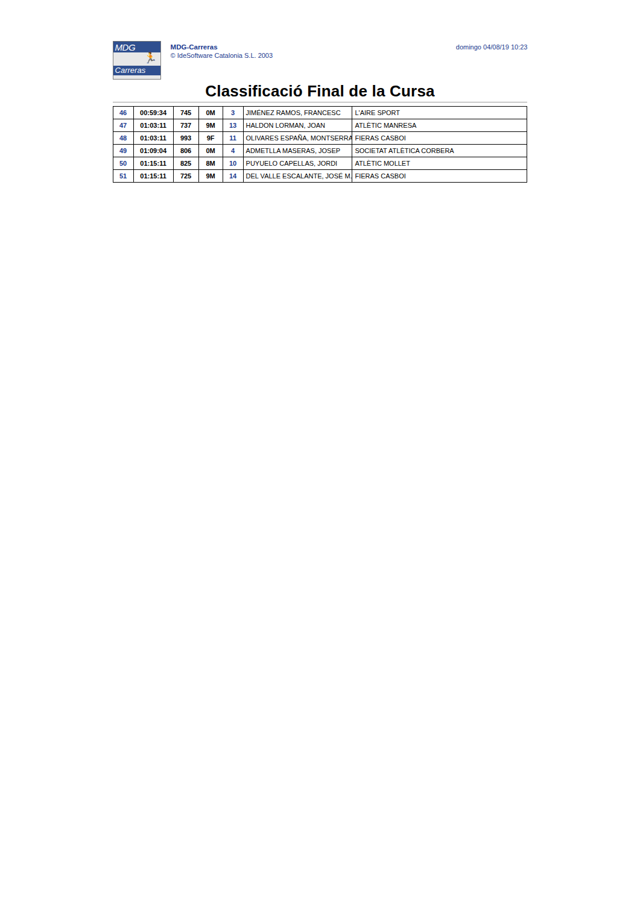MDG 🏃 Carreras
MDG-Carreras
© IdeSoftware Catalonia S.L. 2003
domingo 04/08/19 10:23
Classificació Final de la Cursa
| 46 | 00:59:34 | 745 | 0M | 3 | JIMÉNEZ RAMOS, FRANCESC | L'AIRE SPORT |
| 47 | 01:03:11 | 737 | 9M | 13 | HALDON LORMAN, JOAN | ATLÈTIC MANRESA |
| 48 | 01:03:11 | 993 | 9F | 11 | OLIVARES ESPAÑA, MONTSERRAT | FIERAS CASBOI |
| 49 | 01:09:04 | 806 | 0M | 4 | ADMETLLA MASERAS, JOSEP | SOCIETAT ATLÈTICA CORBERA |
| 50 | 01:15:11 | 825 | 8M | 10 | PUYUELO CAPELLAS, JORDI | ATLÈTIC MOLLET |
| 51 | 01:15:11 | 725 | 9M | 14 | DEL VALLE ESCALANTE, JOSÉ M. | FIERAS CASBOI |